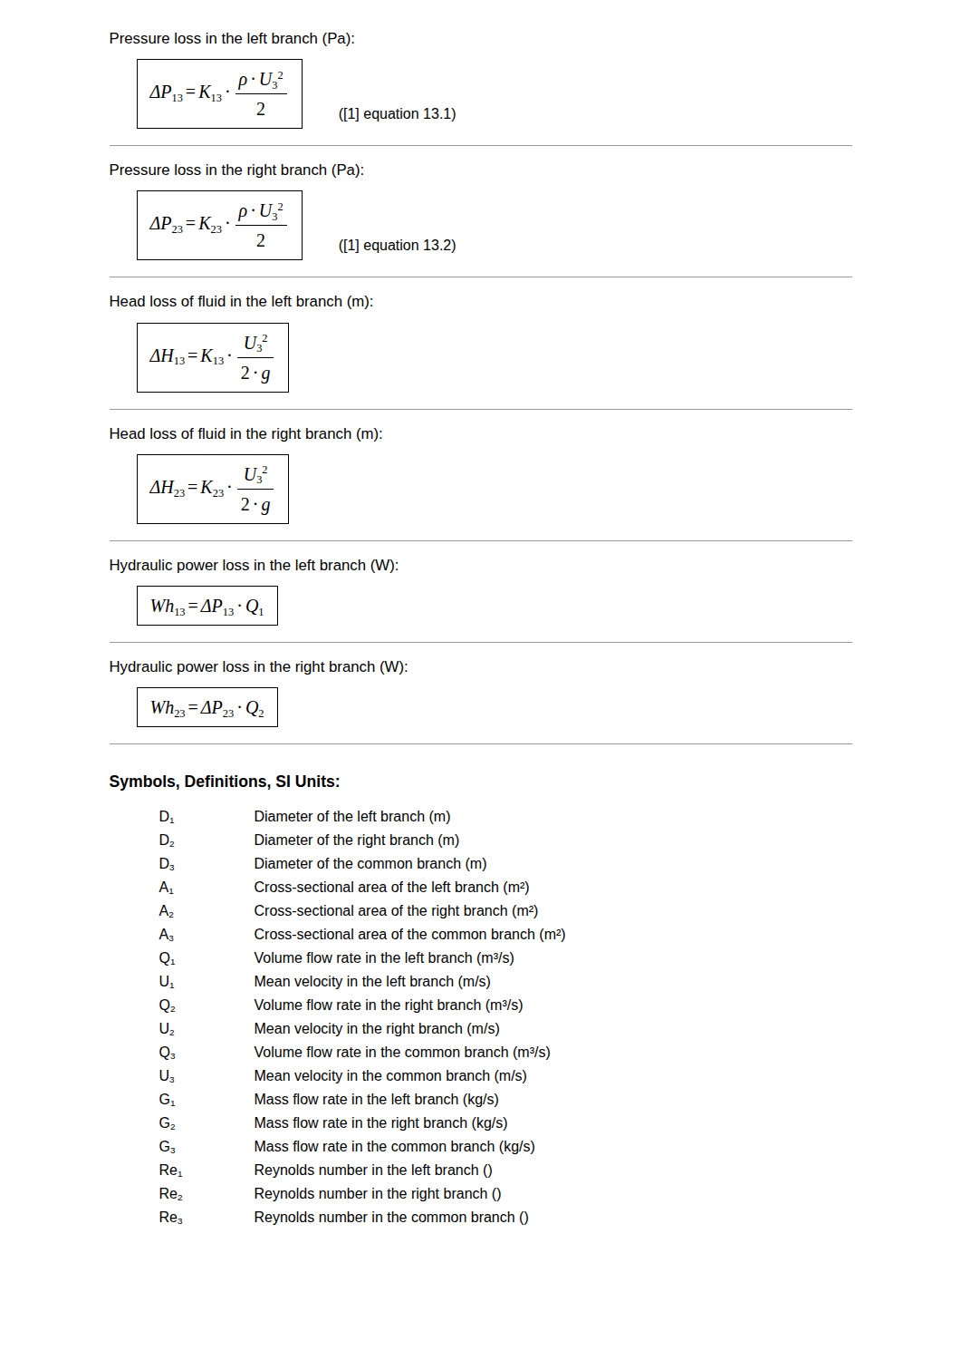Pressure loss in the left branch (Pa):
ΔP13=K13·ρ·U322 ([1] equation 13.1)
Pressure loss in the right branch (Pa):
ΔP23=K23·ρ·U322 ([1] equation 13.2)
Head loss of fluid in the left branch (m):
ΔH13=K13·U322·g
Head loss of fluid in the right branch (m):
ΔH23=K23·U322·g
Hydraulic power loss in the left branch (W):
Wh13=ΔP13·Q1
Hydraulic power loss in the right branch (W):
Wh23=ΔP23·Q2
Symbols, Definitions, SI Units:
| D 1 | Diameter of the left branch (m) |
| D 2 | Diameter of the right branch (m) |
| D 3 | Diameter of the common branch (m) |
| A 1 | Cross-sectional area of the left branch (m²) |
| A 2 | Cross-sectional area of the right branch (m²) |
| A 3 | Cross-sectional area of the common branch (m²) |
| Q 1 | Volume flow rate in the left branch (m³/s) |
| U 1 | Mean velocity in the left branch (m/s) |
| Q 2 | Volume flow rate in the right branch (m³/s) |
| U 2 | Mean velocity in the right branch (m/s) |
| Q 3 | Volume flow rate in the common branch (m³/s) |
| U 3 | Mean velocity in the common branch (m/s) |
| G 1 | Mass flow rate in the left branch (kg/s) |
| G 2 | Mass flow rate in the right branch (kg/s) |
| G 3 | Mass flow rate in the common branch (kg/s) |
| Re 1 | Reynolds number in the left branch () |
| Re 2 | Reynolds number in the right branch () |
| Re 3 | Reynolds number in the common branch () |